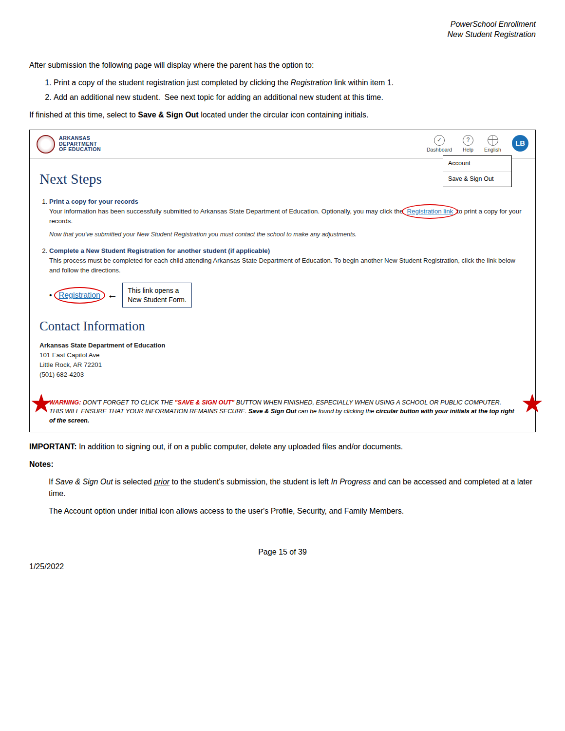PowerSchool Enrollment
New Student Registration
After submission the following page will display where the parent has the option to:
Print a copy of the student registration just completed by clicking the Registration link within item 1.
Add an additional new student. See next topic for adding an additional new student at this time.
If finished at this time, select to Save & Sign Out located under the circular icon containing initials.
ARKANSAS
DEPARTMENT
OF EDUCATION
✓
Dashboard
?
Help
English
LB
Account
Save & Sign Out
Next Steps
Print a copy for your records
Your information has been successfully submitted to Arkansas State Department of Education. Optionally, you may click the Registration link to print a copy for your records.
Now that you've submitted your New Student Registration you must contact the school to make any adjustments.
Complete a New Student Registration for another student (if applicable)
This process must be completed for each child attending Arkansas State Department of Education. To begin another New Student Registration, click the link below and follow the directions.
• Registration ← This link opens a
New Student Form.
Contact Information
Arkansas State Department of Education
101 East Capitol Ave
Little Rock, AR 72201
(501) 682-4203
★
★
WARNING: DON'T FORGET TO CLICK THE "SAVE & SIGN OUT" BUTTON WHEN FINISHED, ESPECIALLY WHEN USING A SCHOOL OR PUBLIC COMPUTER. THIS WILL ENSURE THAT YOUR INFORMATION REMAINS SECURE. Save & Sign Out can be found by clicking the circular button with your initials at the top right of the screen.
IMPORTANT: In addition to signing out, if on a public computer, delete any uploaded files and/or documents.
Notes:
If Save & Sign Out is selected prior to the student's submission, the student is left In Progress and can be accessed and completed at a later time.
The Account option under initial icon allows access to the user's Profile, Security, and Family Members.
Page 15 of 39
1/25/2022